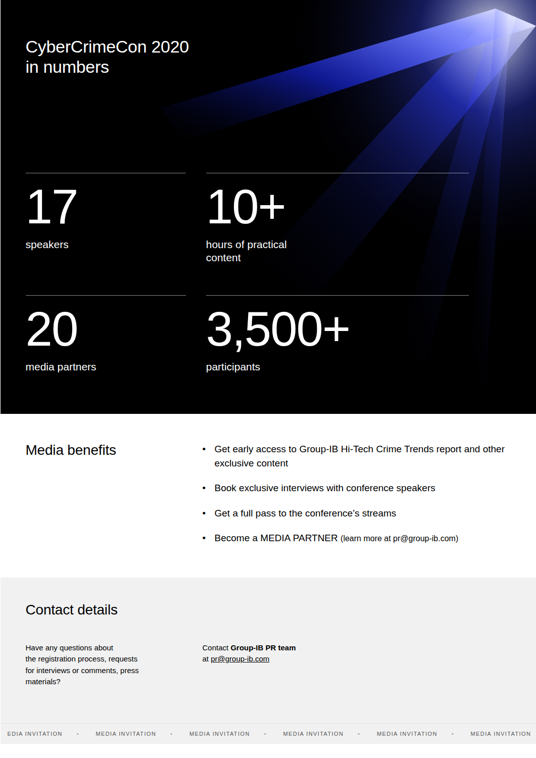CyberCrimeCon 2020
in numbers
17 speakers
10+ hours of practical
content
20 media partners
3,500+ participants
Media benefits
Get early access to Group-IB Hi-Tech Crime Trends report and other exclusive content
Book exclusive interviews with conference speakers
Get a full pass to the conference’s streams
Become a MEDIA PARTNER (learn more at pr@group-ib.com)
Contact details
Have any questions about
the registration process, requests
for interviews or comments, press
materials?
Contact Group-IB PR team
at pr@group-ib.com
EDIA INVITATION• MEDIA INVITATION• MEDIA INVITATION• MEDIA INVITATION• MEDIA INVITATION• MEDIA INVITATION• MEI